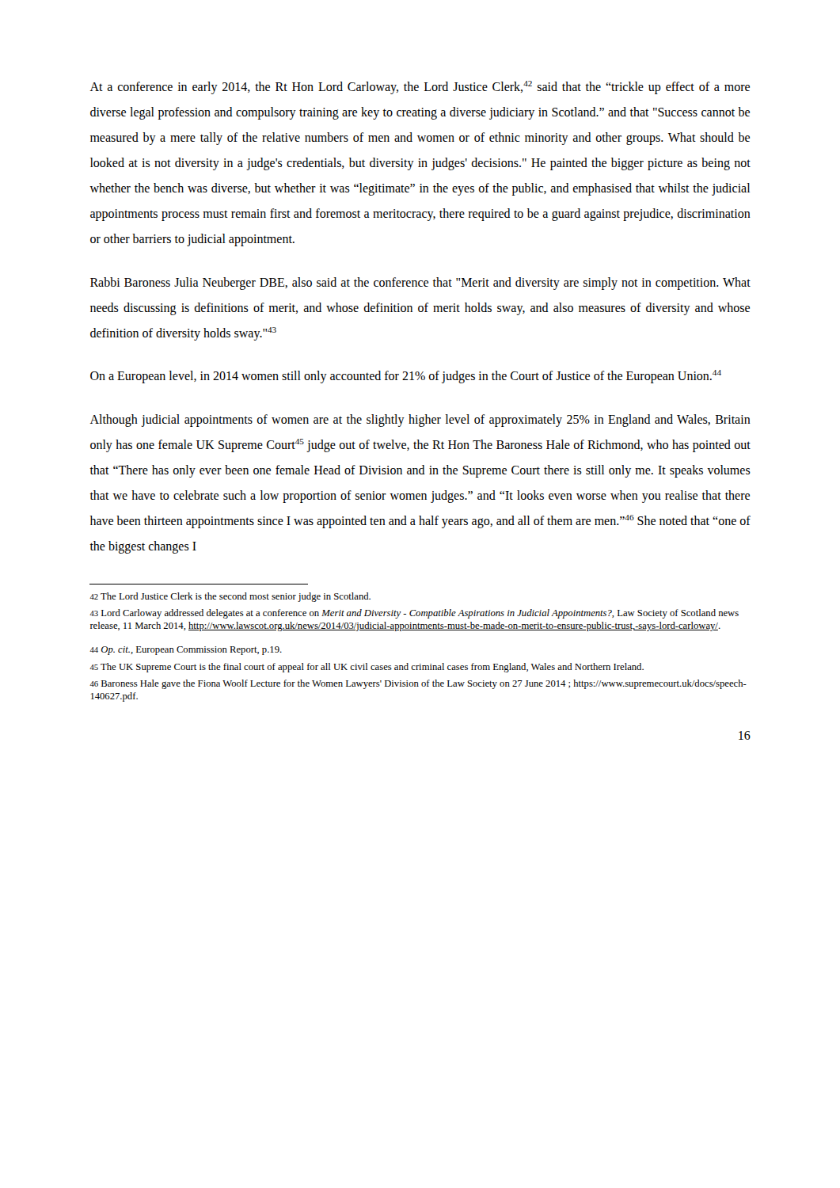At a conference in early 2014, the Rt Hon Lord Carloway, the Lord Justice Clerk,42 said that the “trickle up effect of a more diverse legal profession and compulsory training are key to creating a diverse judiciary in Scotland.” and that "Success cannot be measured by a mere tally of the relative numbers of men and women or of ethnic minority and other groups. What should be looked at is not diversity in a judge's credentials, but diversity in judges' decisions." He painted the bigger picture as being not whether the bench was diverse, but whether it was “legitimate” in the eyes of the public, and emphasised that whilst the judicial appointments process must remain first and foremost a meritocracy, there required to be a guard against prejudice, discrimination or other barriers to judicial appointment.
Rabbi Baroness Julia Neuberger DBE, also said at the conference that "Merit and diversity are simply not in competition. What needs discussing is definitions of merit, and whose definition of merit holds sway, and also measures of diversity and whose definition of diversity holds sway."43
On a European level, in 2014 women still only accounted for 21% of judges in the Court of Justice of the European Union.44
Although judicial appointments of women are at the slightly higher level of approximately 25% in England and Wales, Britain only has one female UK Supreme Court45 judge out of twelve, the Rt Hon The Baroness Hale of Richmond, who has pointed out that “There has only ever been one female Head of Division and in the Supreme Court there is still only me. It speaks volumes that we have to celebrate such a low proportion of senior women judges.” and “It looks even worse when you realise that there have been thirteen appointments since I was appointed ten and a half years ago, and all of them are men.”46 She noted that “one of the biggest changes I
42 The Lord Justice Clerk is the second most senior judge in Scotland.
43 Lord Carloway addressed delegates at a conference on Merit and Diversity - Compatible Aspirations in Judicial Appointments?, Law Society of Scotland news release, 11 March 2014, http://www.lawscot.org.uk/news/2014/03/judicial-appointments-must-be-made-on-merit-to-ensure-public-trust,-says-lord-carloway/.
44 Op. cit., European Commission Report, p.19.
45 The UK Supreme Court is the final court of appeal for all UK civil cases and criminal cases from England, Wales and Northern Ireland.
46 Baroness Hale gave the Fiona Woolf Lecture for the Women Lawyers' Division of the Law Society on 27 June 2014 ; https://www.supremecourt.uk/docs/speech-140627.pdf.
16